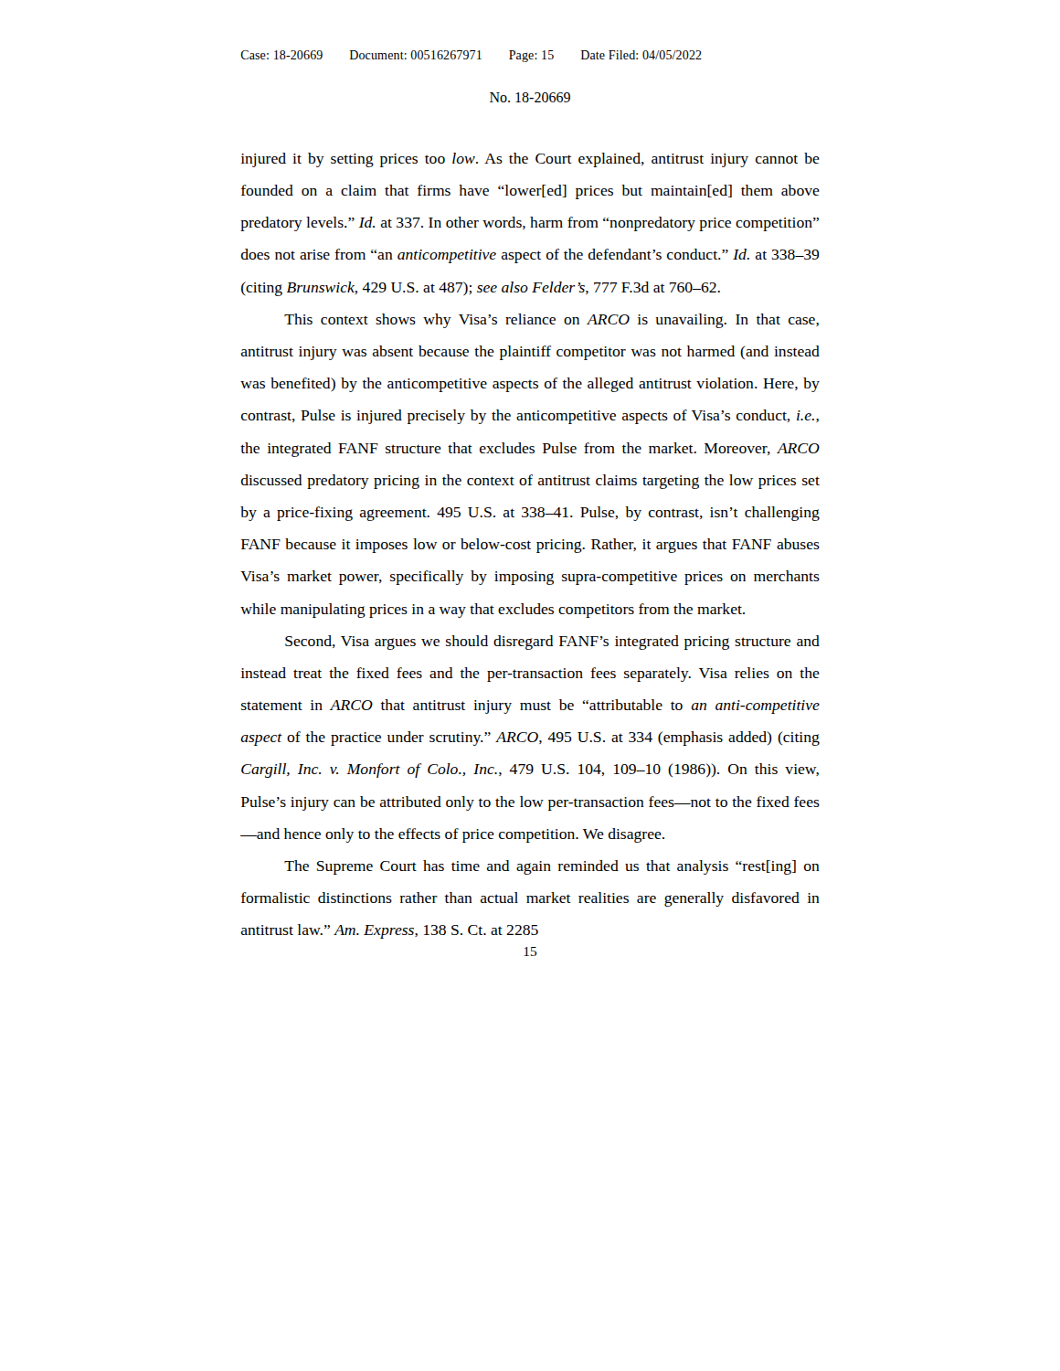Case: 18-20669 Document: 00516267971 Page: 15 Date Filed: 04/05/2022
No. 18-20669
injured it by setting prices too low. As the Court explained, antitrust injury cannot be founded on a claim that firms have “lower[ed] prices but maintain[ed] them above predatory levels.” Id. at 337. In other words, harm from “nonpredatory price competition” does not arise from “an anticompetitive aspect of the defendant’s conduct.” Id. at 338–39 (citing Brunswick, 429 U.S. at 487); see also Felder’s, 777 F.3d at 760–62.
This context shows why Visa’s reliance on ARCO is unavailing. In that case, antitrust injury was absent because the plaintiff competitor was not harmed (and instead was benefited) by the anticompetitive aspects of the alleged antitrust violation. Here, by contrast, Pulse is injured precisely by the anticompetitive aspects of Visa’s conduct, i.e., the integrated FANF structure that excludes Pulse from the market. Moreover, ARCO discussed predatory pricing in the context of antitrust claims targeting the low prices set by a price-fixing agreement. 495 U.S. at 338–41. Pulse, by contrast, isn’t challenging FANF because it imposes low or below-cost pricing. Rather, it argues that FANF abuses Visa’s market power, specifically by imposing supra-competitive prices on merchants while manipulating prices in a way that excludes competitors from the market.
Second, Visa argues we should disregard FANF’s integrated pricing structure and instead treat the fixed fees and the per-transaction fees separately. Visa relies on the statement in ARCO that antitrust injury must be “attributable to an anti-competitive aspect of the practice under scrutiny.” ARCO, 495 U.S. at 334 (emphasis added) (citing Cargill, Inc. v. Monfort of Colo., Inc., 479 U.S. 104, 109–10 (1986)). On this view, Pulse’s injury can be attributed only to the low per-transaction fees—not to the fixed fees—and hence only to the effects of price competition. We disagree.
The Supreme Court has time and again reminded us that analysis “rest[ing] on formalistic distinctions rather than actual market realities are generally disfavored in antitrust law.” Am. Express, 138 S. Ct. at 2285
15